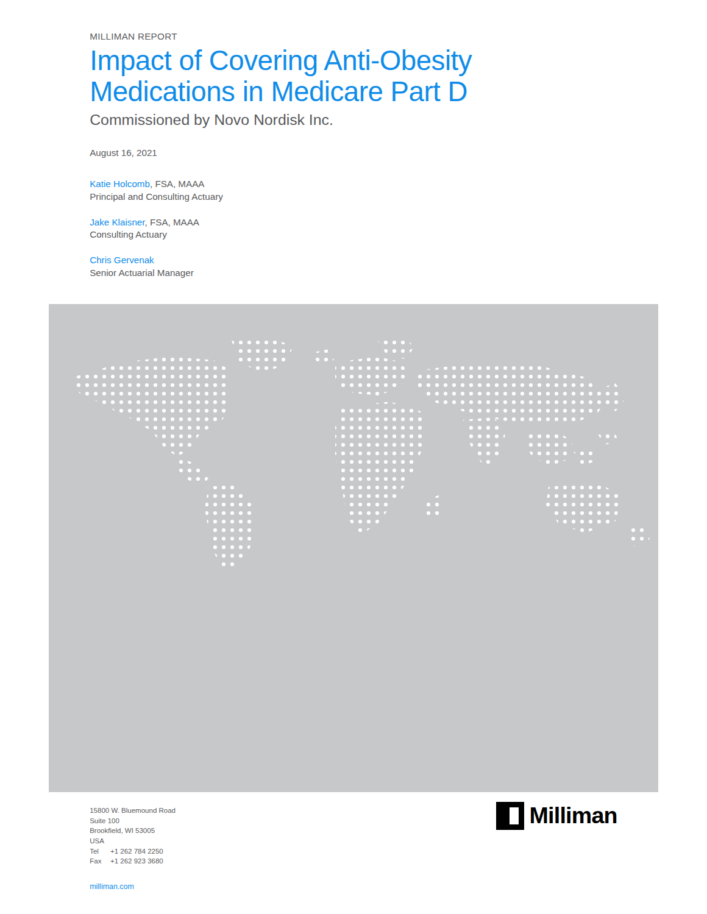MILLIMAN REPORT
Impact of Covering Anti-Obesity
Medications in Medicare Part D
Commissioned by Novo Nordisk Inc.
August 16, 2021
Katie Holcomb, FSA, MAAA Principal and Consulting Actuary
Jake Klaisner, FSA, MAAA Consulting Actuary
Chris Gervenak Senior Actuarial Manager
15800 W. Bluemound Road
Suite 100
Brookfield, WI 53005
USA
Tel +1 262 784 2250
Fax +1 262 923 3680
Milliman
milliman.com